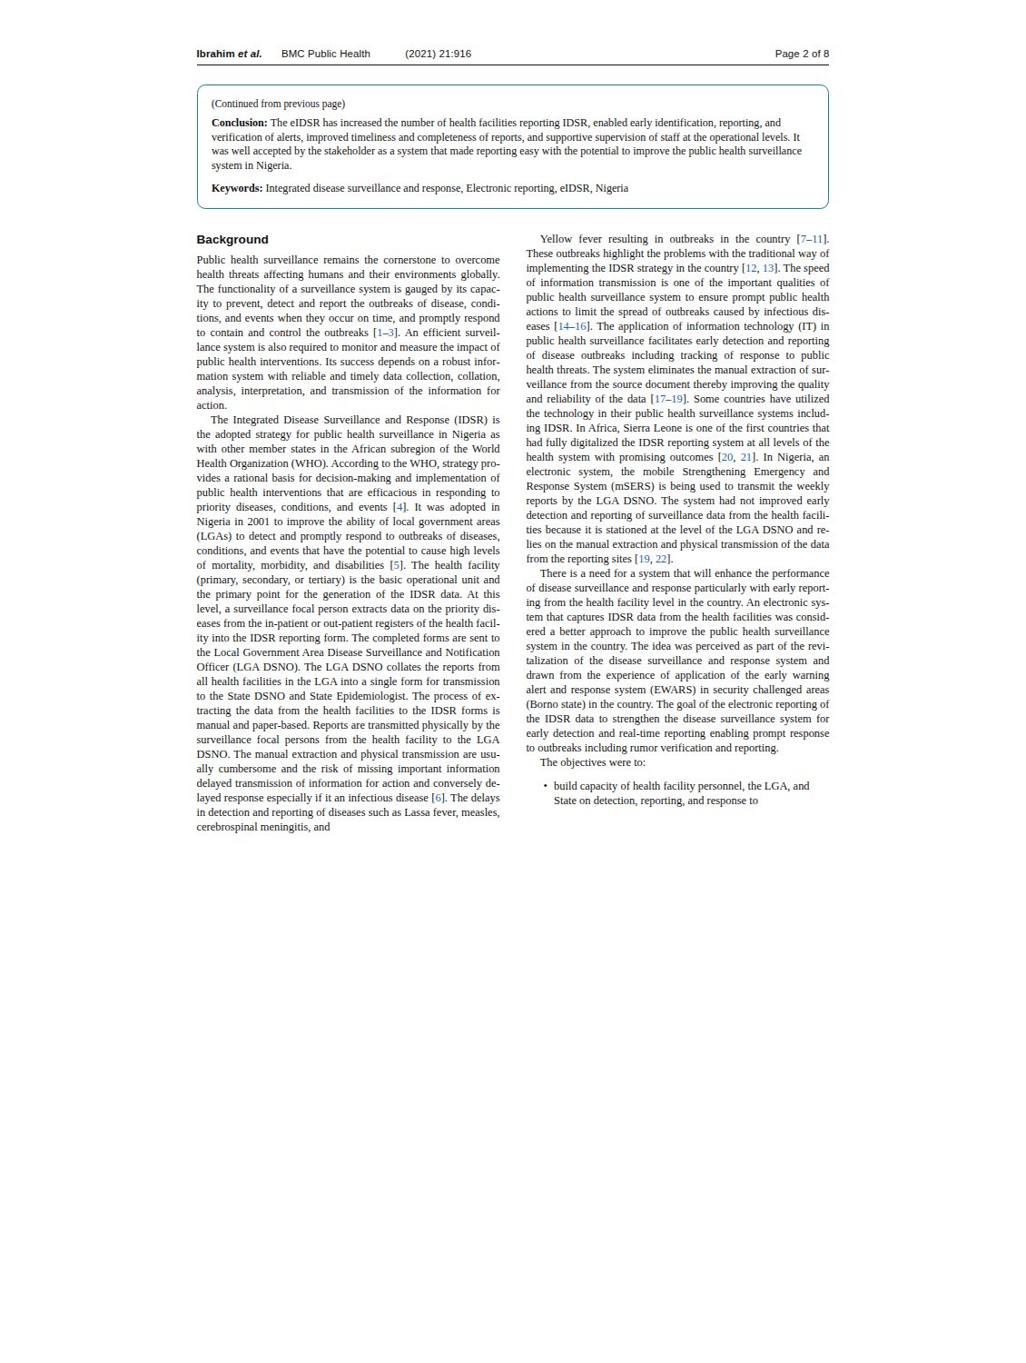Ibrahim et al. BMC Public Health (2021) 21:916 Page 2 of 8
(Continued from previous page)
Conclusion: The eIDSR has increased the number of health facilities reporting IDSR, enabled early identification, reporting, and verification of alerts, improved timeliness and completeness of reports, and supportive supervision of staff at the operational levels. It was well accepted by the stakeholder as a system that made reporting easy with the potential to improve the public health surveillance system in Nigeria.
Keywords: Integrated disease surveillance and response, Electronic reporting, eIDSR, Nigeria
Background
Public health surveillance remains the cornerstone to overcome health threats affecting humans and their environments globally. The functionality of a surveillance system is gauged by its capacity to prevent, detect and report the outbreaks of disease, conditions, and events when they occur on time, and promptly respond to contain and control the outbreaks [1–3]. An efficient surveillance system is also required to monitor and measure the impact of public health interventions. Its success depends on a robust information system with reliable and timely data collection, collation, analysis, interpretation, and transmission of the information for action.
The Integrated Disease Surveillance and Response (IDSR) is the adopted strategy for public health surveillance in Nigeria as with other member states in the African subregion of the World Health Organization (WHO). According to the WHO, strategy provides a rational basis for decision-making and implementation of public health interventions that are efficacious in responding to priority diseases, conditions, and events [4]. It was adopted in Nigeria in 2001 to improve the ability of local government areas (LGAs) to detect and promptly respond to outbreaks of diseases, conditions, and events that have the potential to cause high levels of mortality, morbidity, and disabilities [5]. The health facility (primary, secondary, or tertiary) is the basic operational unit and the primary point for the generation of the IDSR data. At this level, a surveillance focal person extracts data on the priority diseases from the in-patient or out-patient registers of the health facility into the IDSR reporting form. The completed forms are sent to the Local Government Area Disease Surveillance and Notification Officer (LGA DSNO). The LGA DSNO collates the reports from all health facilities in the LGA into a single form for transmission to the State DSNO and State Epidemiologist. The process of extracting the data from the health facilities to the IDSR forms is manual and paper-based. Reports are transmitted physically by the surveillance focal persons from the health facility to the LGA DSNO. The manual extraction and physical transmission are usually cumbersome and the risk of missing important information delayed transmission of information for action and conversely delayed response especially if it an infectious disease [6]. The delays in detection and reporting of diseases such as Lassa fever, measles, cerebrospinal meningitis, and
Yellow fever resulting in outbreaks in the country [7–11]. These outbreaks highlight the problems with the traditional way of implementing the IDSR strategy in the country [12, 13]. The speed of information transmission is one of the important qualities of public health surveillance system to ensure prompt public health actions to limit the spread of outbreaks caused by infectious diseases [14–16]. The application of information technology (IT) in public health surveillance facilitates early detection and reporting of disease outbreaks including tracking of response to public health threats. The system eliminates the manual extraction of surveillance from the source document thereby improving the quality and reliability of the data [17–19]. Some countries have utilized the technology in their public health surveillance systems including IDSR. In Africa, Sierra Leone is one of the first countries that had fully digitalized the IDSR reporting system at all levels of the health system with promising outcomes [20, 21]. In Nigeria, an electronic system, the mobile Strengthening Emergency and Response System (mSERS) is being used to transmit the weekly reports by the LGA DSNO. The system had not improved early detection and reporting of surveillance data from the health facilities because it is stationed at the level of the LGA DSNO and relies on the manual extraction and physical transmission of the data from the reporting sites [19, 22].
There is a need for a system that will enhance the performance of disease surveillance and response particularly with early reporting from the health facility level in the country. An electronic system that captures IDSR data from the health facilities was considered a better approach to improve the public health surveillance system in the country. The idea was perceived as part of the revitalization of the disease surveillance and response system and drawn from the experience of application of the early warning alert and response system (EWARS) in security challenged areas (Borno state) in the country. The goal of the electronic reporting of the IDSR data to strengthen the disease surveillance system for early detection and real-time reporting enabling prompt response to outbreaks including rumor verification and reporting.
The objectives were to:
build capacity of health facility personnel, the LGA, and State on detection, reporting, and response to